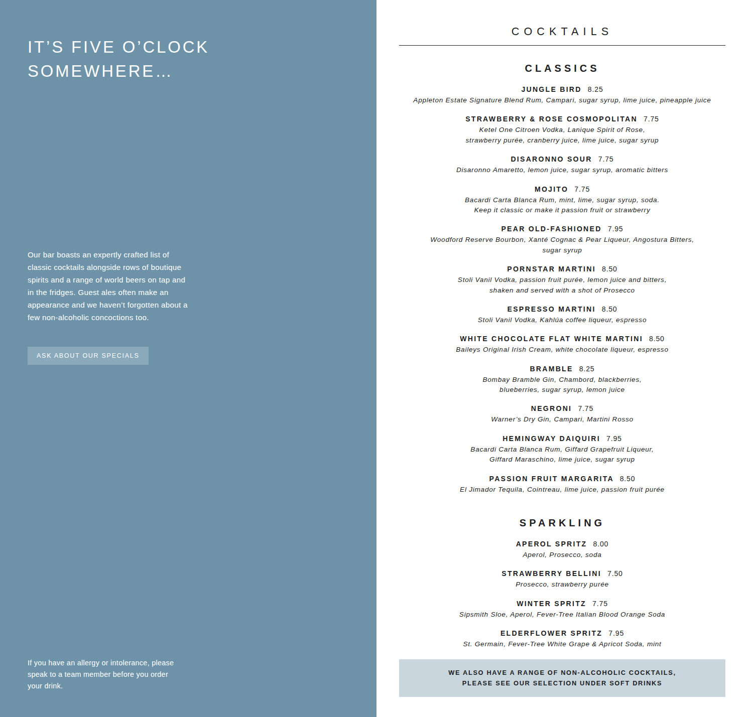It’s five o’clock somewhere…
Our bar boasts an expertly crafted list of classic cocktails alongside rows of boutique spirits and a range of world beers on tap and in the fridges. Guest ales often make an appearance and we haven’t forgotten about a few non-alcoholic concoctions too.
Ask about our specials
If you have an allergy or intolerance, please speak to a team member before you order your drink.
Cocktails
Classics
Jungle Bird 8.25
Appleton Estate Signature Blend Rum, Campari, sugar syrup, lime juice, pineapple juice
Strawberry & Rose Cosmopolitan 7.75
Ketel One Citroen Vodka, Lanique Spirit of Rose,
strawberry purée, cranberry juice, lime juice, sugar syrup
Disaronno Sour 7.75
Disaronno Amaretto, lemon juice, sugar syrup, aromatic bitters
Mojito 7.75
Bacardi Carta Blanca Rum, mint, lime, sugar syrup, soda.
Keep it classic or make it passion fruit or strawberry
Pear Old-Fashioned 7.95
Woodford Reserve Bourbon, Xanté Cognac & Pear Liqueur, Angostura Bitters,
sugar syrup
Pornstar Martini 8.50
Stoli Vanil Vodka, passion fruit purée, lemon juice and bitters,
shaken and served with a shot of Prosecco
Espresso Martini 8.50
Stoli Vanil Vodka, Kahlúa coffee liqueur, espresso
White Chocolate Flat White Martini 8.50
Baileys Original Irish Cream, white chocolate liqueur, espresso
Bramble 8.25
Bombay Bramble Gin, Chambord, blackberries,
blueberries, sugar syrup, lemon juice
Negroni 7.75
Warner’s Dry Gin, Campari, Martini Rosso
Hemingway Daiquiri 7.95
Bacardi Carta Blanca Rum, Giffard Grapefruit Liqueur,
Giffard Maraschino, lime juice, sugar syrup
Passion Fruit Margarita 8.50
El Jimador Tequila, Cointreau, lime juice, passion fruit purée
Sparkling
Aperol Spritz 8.00
Aperol, Prosecco, soda
Strawberry Bellini 7.50
Prosecco, strawberry purée
Winter Spritz 7.75
Sipsmith Sloe, Aperol, Fever-Tree Italian Blood Orange Soda
Elderflower Spritz 7.95
St. Germain, Fever-Tree White Grape & Apricot Soda, mint
We also have a range of non-alcoholic cocktails,
please see our selection under soft drinks